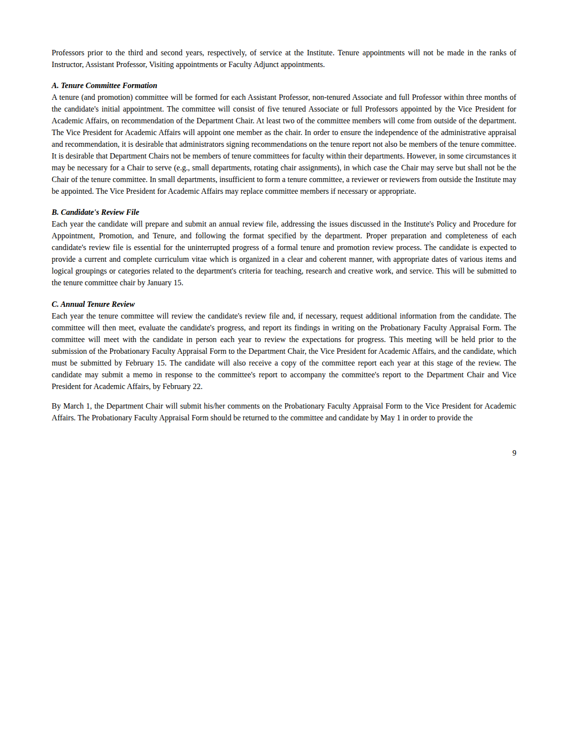Professors prior to the third and second years, respectively, of service at the Institute. Tenure appointments will not be made in the ranks of Instructor, Assistant Professor, Visiting appointments or Faculty Adjunct appointments.
A. Tenure Committee Formation
A tenure (and promotion) committee will be formed for each Assistant Professor, non-tenured Associate and full Professor within three months of the candidate's initial appointment. The committee will consist of five tenured Associate or full Professors appointed by the Vice President for Academic Affairs, on recommendation of the Department Chair. At least two of the committee members will come from outside of the department. The Vice President for Academic Affairs will appoint one member as the chair. In order to ensure the independence of the administrative appraisal and recommendation, it is desirable that administrators signing recommendations on the tenure report not also be members of the tenure committee. It is desirable that Department Chairs not be members of tenure committees for faculty within their departments. However, in some circumstances it may be necessary for a Chair to serve (e.g., small departments, rotating chair assignments), in which case the Chair may serve but shall not be the Chair of the tenure committee. In small departments, insufficient to form a tenure committee, a reviewer or reviewers from outside the Institute may be appointed. The Vice President for Academic Affairs may replace committee members if necessary or appropriate.
B. Candidate's Review File
Each year the candidate will prepare and submit an annual review file, addressing the issues discussed in the Institute's Policy and Procedure for Appointment, Promotion, and Tenure, and following the format specified by the department. Proper preparation and completeness of each candidate's review file is essential for the uninterrupted progress of a formal tenure and promotion review process. The candidate is expected to provide a current and complete curriculum vitae which is organized in a clear and coherent manner, with appropriate dates of various items and logical groupings or categories related to the department's criteria for teaching, research and creative work, and service. This will be submitted to the tenure committee chair by January 15.
C. Annual Tenure Review
Each year the tenure committee will review the candidate's review file and, if necessary, request additional information from the candidate. The committee will then meet, evaluate the candidate's progress, and report its findings in writing on the Probationary Faculty Appraisal Form. The committee will meet with the candidate in person each year to review the expectations for progress. This meeting will be held prior to the submission of the Probationary Faculty Appraisal Form to the Department Chair, the Vice President for Academic Affairs, and the candidate, which must be submitted by February 15. The candidate will also receive a copy of the committee report each year at this stage of the review. The candidate may submit a memo in response to the committee's report to accompany the committee's report to the Department Chair and Vice President for Academic Affairs, by February 22.
By March 1, the Department Chair will submit his/her comments on the Probationary Faculty Appraisal Form to the Vice President for Academic Affairs. The Probationary Faculty Appraisal Form should be returned to the committee and candidate by May 1 in order to provide the
9